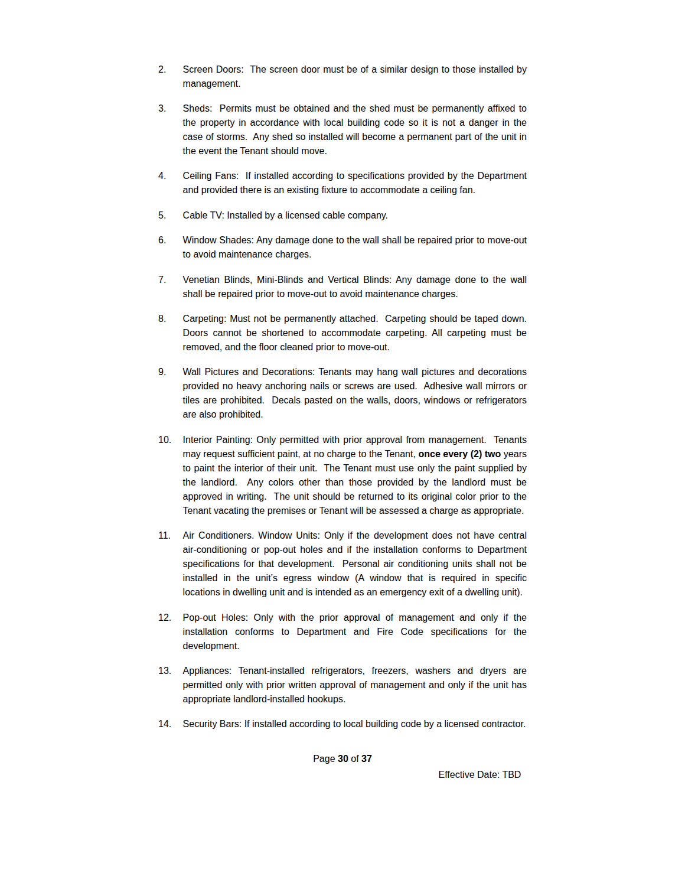2. Screen Doors: The screen door must be of a similar design to those installed by management.
3. Sheds: Permits must be obtained and the shed must be permanently affixed to the property in accordance with local building code so it is not a danger in the case of storms. Any shed so installed will become a permanent part of the unit in the event the Tenant should move.
4. Ceiling Fans: If installed according to specifications provided by the Department and provided there is an existing fixture to accommodate a ceiling fan.
5. Cable TV: Installed by a licensed cable company.
6. Window Shades: Any damage done to the wall shall be repaired prior to move-out to avoid maintenance charges.
7. Venetian Blinds, Mini-Blinds and Vertical Blinds: Any damage done to the wall shall be repaired prior to move-out to avoid maintenance charges.
8. Carpeting: Must not be permanently attached. Carpeting should be taped down. Doors cannot be shortened to accommodate carpeting. All carpeting must be removed, and the floor cleaned prior to move-out.
9. Wall Pictures and Decorations: Tenants may hang wall pictures and decorations provided no heavy anchoring nails or screws are used. Adhesive wall mirrors or tiles are prohibited. Decals pasted on the walls, doors, windows or refrigerators are also prohibited.
10. Interior Painting: Only permitted with prior approval from management. Tenants may request sufficient paint, at no charge to the Tenant, once every (2) two years to paint the interior of their unit. The Tenant must use only the paint supplied by the landlord. Any colors other than those provided by the landlord must be approved in writing. The unit should be returned to its original color prior to the Tenant vacating the premises or Tenant will be assessed a charge as appropriate.
11. Air Conditioners. Window Units: Only if the development does not have central air-conditioning or pop-out holes and if the installation conforms to Department specifications for that development. Personal air conditioning units shall not be installed in the unit’s egress window (A window that is required in specific locations in dwelling unit and is intended as an emergency exit of a dwelling unit).
12. Pop-out Holes: Only with the prior approval of management and only if the installation conforms to Department and Fire Code specifications for the development.
13. Appliances: Tenant-installed refrigerators, freezers, washers and dryers are permitted only with prior written approval of management and only if the unit has appropriate landlord-installed hookups.
14. Security Bars: If installed according to local building code by a licensed contractor.
Page 30 of 37
Effective Date: TBD